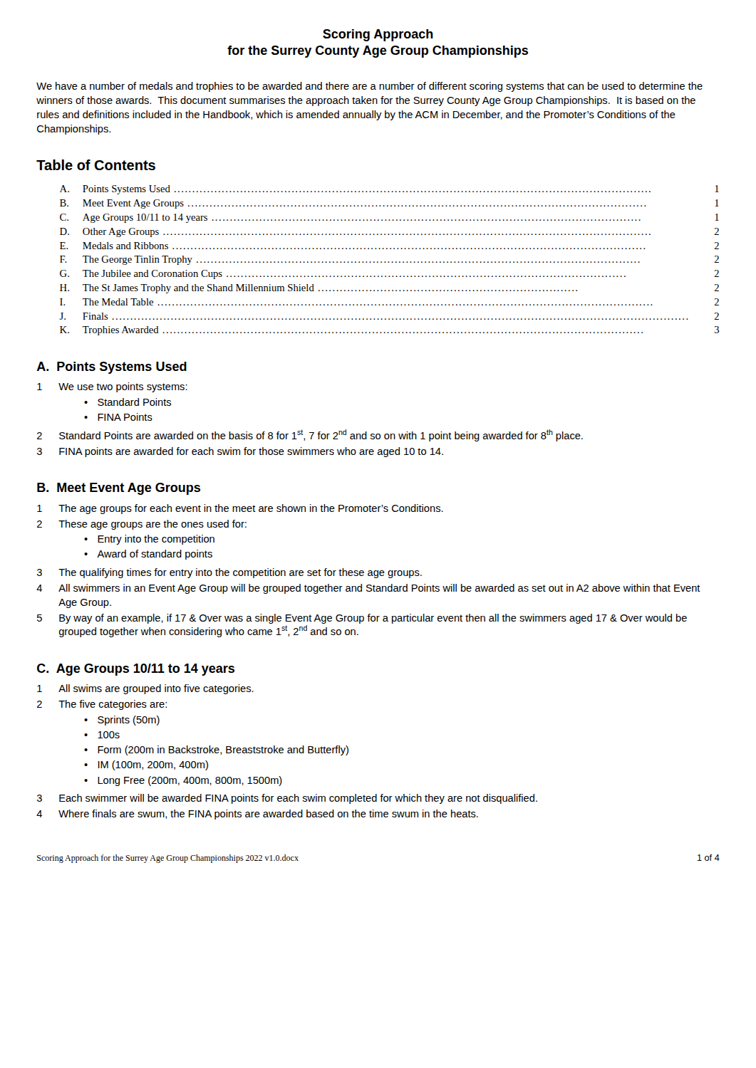Scoring Approach
for the Surrey County Age Group Championships
We have a number of medals and trophies to be awarded and there are a number of different scoring systems that can be used to determine the winners of those awards. This document summarises the approach taken for the Surrey County Age Group Championships. It is based on the rules and definitions included in the Handbook, which is amended annually by the ACM in December, and the Promoter’s Conditions of the Championships.
Table of Contents
A. Points Systems Used .................................................................................................................................. 1
B. Meet Event Age Groups ............................................................................................................................. 1
C. Age Groups 10/11 to 14 years ..................................................................................................................... 1
D. Other Age Groups ..................................................................................................................................... 2
E. Medals and Ribbons ................................................................................................................................. 2
F. The George Tinlin Trophy ......................................................................................................................... 2
G. The Jubilee and Coronation Cups ............................................................................................................. 2
H. The St James Trophy and the Shand Millennium Shield ....................................................................... 2
I. The Medal Table ....................................................................................................................................... 2
J. Finals ............................................................................................................................................................. 2
K. Trophies Awarded ................................................................................................................................... 3
A. Points Systems Used
1 We use two points systems:
Standard Points
FINA Points
2 Standard Points are awarded on the basis of 8 for 1st, 7 for 2nd and so on with 1 point being awarded for 8th place.
3 FINA points are awarded for each swim for those swimmers who are aged 10 to 14.
B. Meet Event Age Groups
1 The age groups for each event in the meet are shown in the Promoter’s Conditions.
2 These age groups are the ones used for:
Entry into the competition
Award of standard points
3 The qualifying times for entry into the competition are set for these age groups.
4 All swimmers in an Event Age Group will be grouped together and Standard Points will be awarded as set out in A2 above within that Event Age Group.
5 By way of an example, if 17 & Over was a single Event Age Group for a particular event then all the swimmers aged 17 & Over would be grouped together when considering who came 1st, 2nd and so on.
C. Age Groups 10/11 to 14 years
1 All swims are grouped into five categories.
2 The five categories are:
Sprints (50m)
100s
Form (200m in Backstroke, Breaststroke and Butterfly)
IM (100m, 200m, 400m)
Long Free (200m, 400m, 800m, 1500m)
3 Each swimmer will be awarded FINA points for each swim completed for which they are not disqualified.
4 Where finals are swum, the FINA points are awarded based on the time swum in the heats.
Scoring Approach for the Surrey Age Group Championships 2022 v1.0.docx 1 of 4